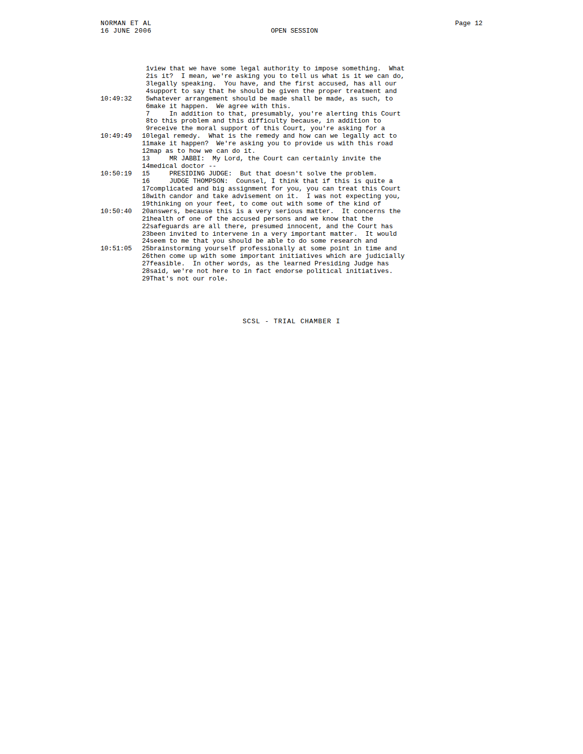NORMAN ET AL
Page 12
16 JUNE 2006
OPEN SESSION
| | 1 | view that we have some legal authority to impose something. What |
| | 2 | is it? I mean, we're asking you to tell us what is it we can do, |
| | 3 | legally speaking. You have, and the first accused, has all our |
| | 4 | support to say that he should be given the proper treatment and |
| 10:49:32 | 5 | whatever arrangement should be made shall be made, as such, to |
| | 6 | make it happen. We agree with this. |
| | 7 | In addition to that, presumably, you're alerting this Court |
| | 8 | to this problem and this difficulty because, in addition to |
| | 9 | receive the moral support of this Court, you're asking for a |
| 10:49:49 | 10 | legal remedy. What is the remedy and how can we legally act to |
| | 11 | make it happen? We're asking you to provide us with this road |
| | 12 | map as to how we can do it. |
| | 13 | MR JABBI: My Lord, the Court can certainly invite the |
| | 14 | medical doctor -- |
| 10:50:19 | 15 | PRESIDING JUDGE: But that doesn't solve the problem. |
| | 16 | JUDGE THOMPSON: Counsel, I think that if this is quite a |
| | 17 | complicated and big assignment for you, you can treat this Court |
| | 18 | with candor and take advisement on it. I was not expecting you, |
| | 19 | thinking on your feet, to come out with some of the kind of |
| 10:50:40 | 20 | answers, because this is a very serious matter. It concerns the |
| | 21 | health of one of the accused persons and we know that the |
| | 22 | safeguards are all there, presumed innocent, and the Court has |
| | 23 | been invited to intervene in a very important matter. It would |
| | 24 | seem to me that you should be able to do some research and |
| 10:51:05 | 25 | brainstorming yourself professionally at some point in time and |
| | 26 | then come up with some important initiatives which are judicially |
| | 27 | feasible. In other words, as the learned Presiding Judge has |
| | 28 | said, we're not here to in fact endorse political initiatives. |
| | 29 | That's not our role. |
SCSL - TRIAL CHAMBER I